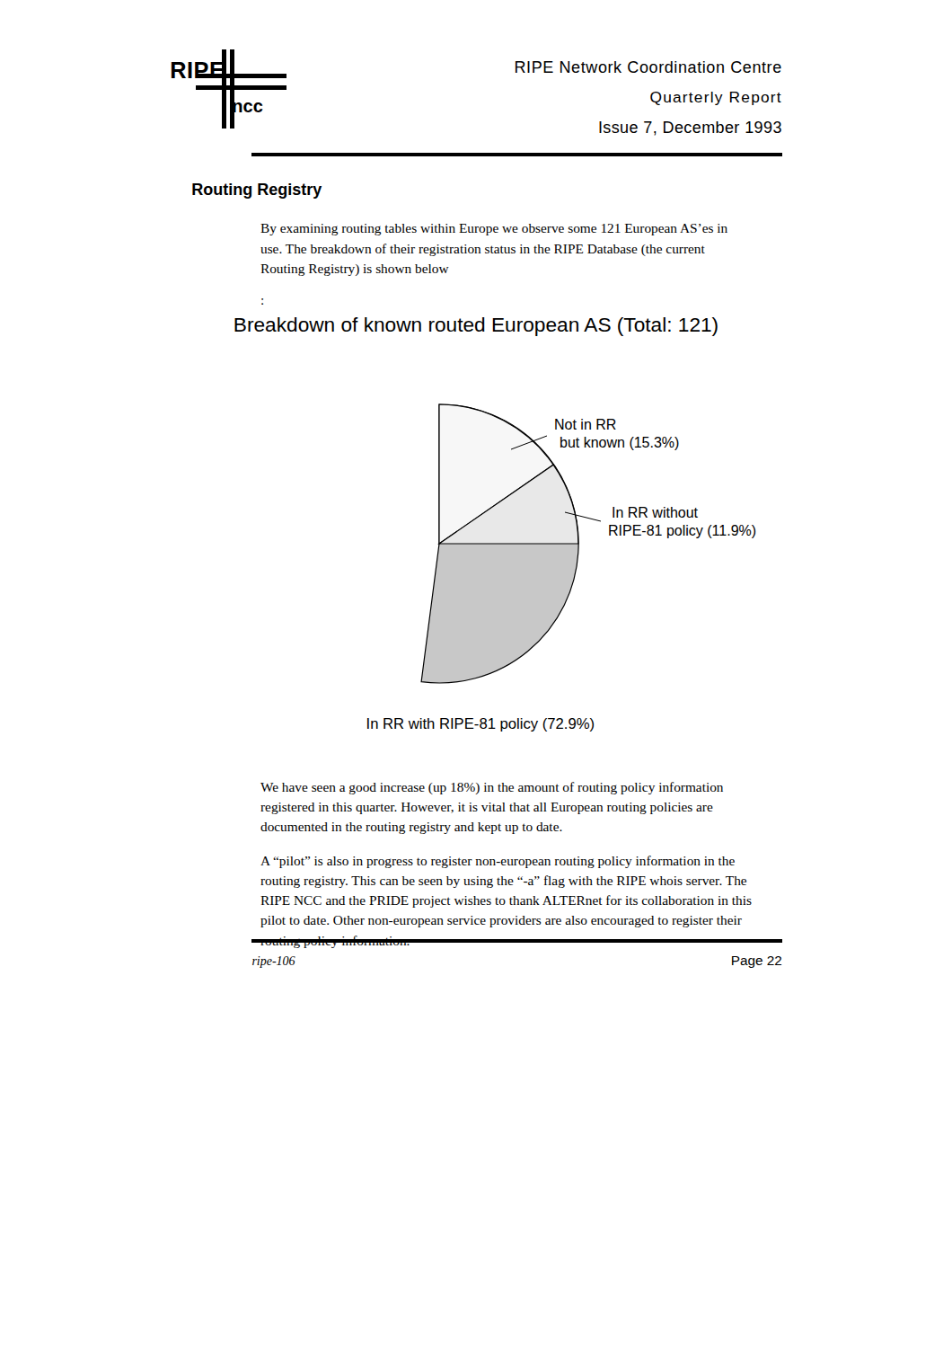RIPE ncc
RIPE Network Coordination Centre
Quarterly Report
Issue 7, December 1993
Routing Registry
By examining routing tables within Europe we observe some 121 European AS’es in use. The breakdown of their registration status in the RIPE Database (the current Routing Registry) is shown below
:
Breakdown of known routed European AS (Total: 121)
Not in RR but known (15.3%) In RR without RIPE-81 policy (11.9%)
In RR with RIPE-81 policy (72.9%)
We have seen a good increase (up 18%) in the amount of routing policy information registered in this quarter. However, it is vital that all European routing policies are documented in the routing registry and kept up to date.
A “pilot” is also in progress to register non-european routing policy information in the routing registry. This can be seen by using the “-a” flag with the RIPE whois server. The RIPE NCC and the PRIDE project wishes to thank ALTERnet for its collaboration in this pilot to date. Other non-european service providers are also encouraged to register their routing policy information.
ripe-106 Page 22